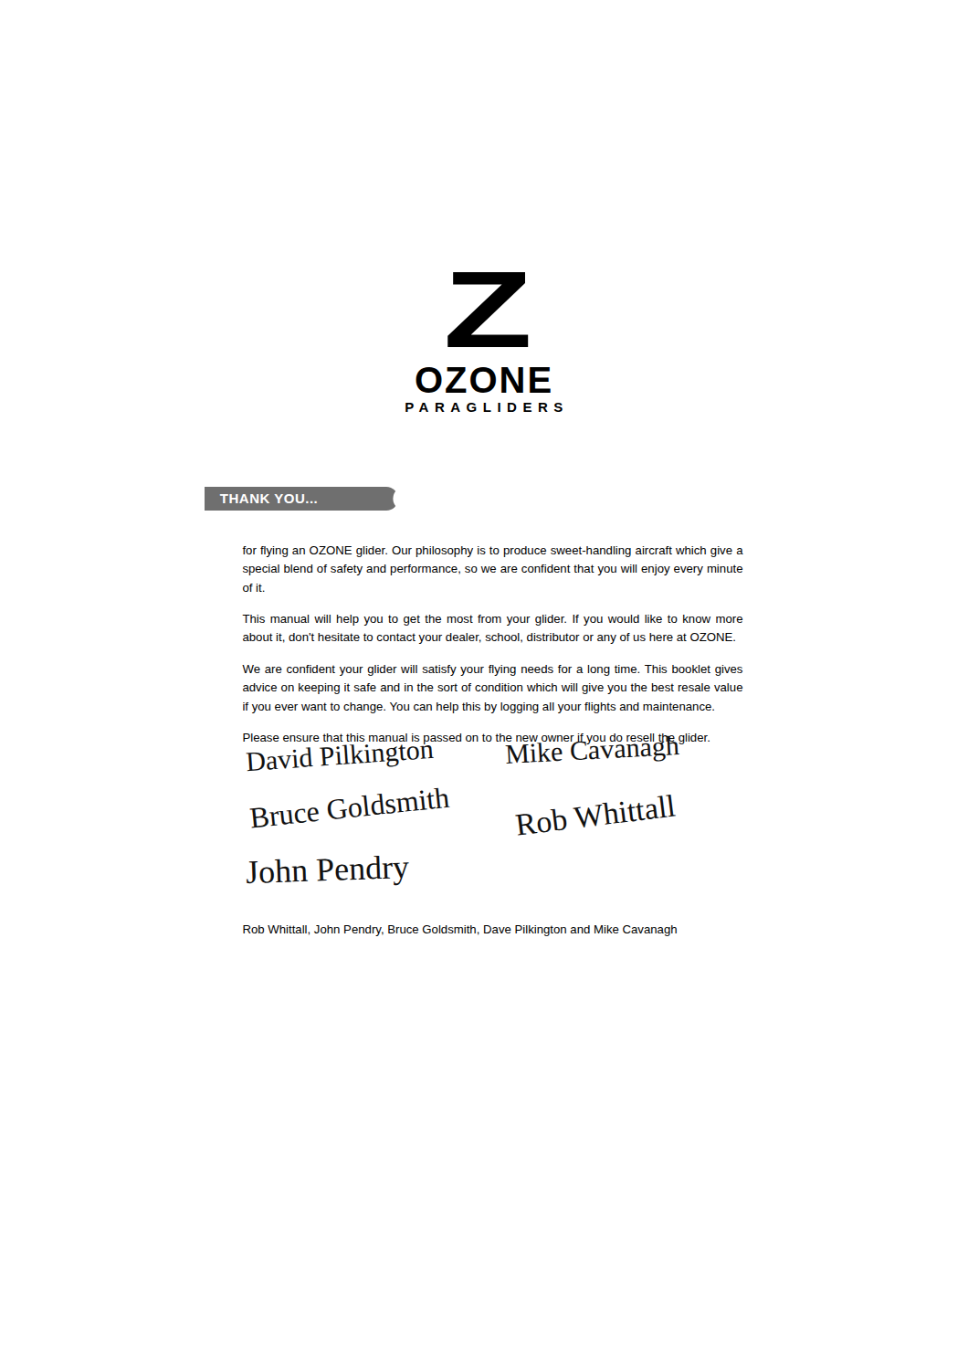Z OZONE PARAGLIDERS
THANK YOU...
for flying an OZONE glider. Our philosophy is to produce sweet-handling aircraft which give a special blend of safety and performance, so we are confident that you will enjoy every minute of it.
This manual will help you to get the most from your glider. If you would like to know more about it, don't hesitate to contact your dealer, school, distributor or any of us here at OZONE.
We are confident your glider will satisfy your flying needs for a long time. This booklet gives advice on keeping it safe and in the sort of condition which will give you the best resale value if you ever want to change. You can help this by logging all your flights and maintenance.
Please ensure that this manual is passed on to the new owner if you do resell the glider.
David Pilkington Mike Cavanagh Bruce Goldsmith Rob Whittall John Pendry
Rob Whittall, John Pendry, Bruce Goldsmith, Dave Pilkington and Mike Cavanagh